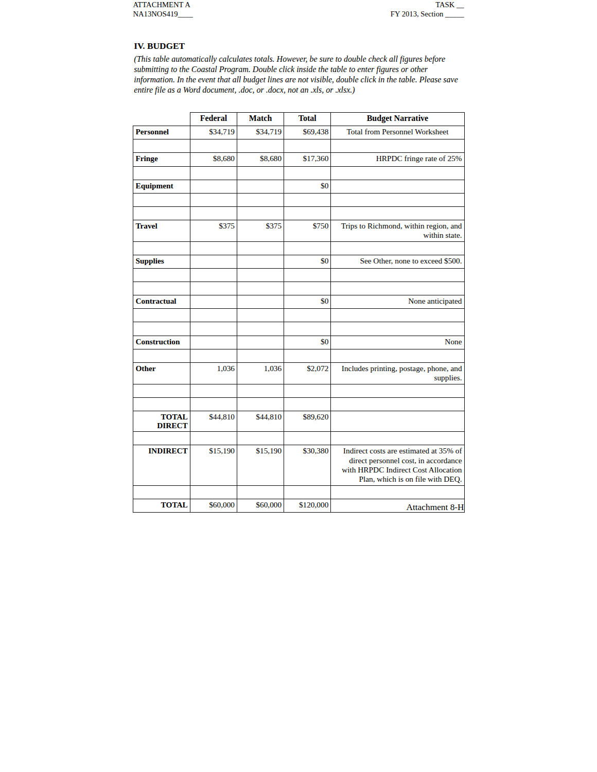ATTACHMENT A
NA13NOS419____
TASK __
FY 2013, Section _____
IV. BUDGET
(This table automatically calculates totals. However, be sure to double check all figures before submitting to the Coastal Program. Double click inside the table to enter figures or other information. In the event that all budget lines are not visible, double click in the table. Please save entire file as a Word document, .doc, or .docx, not an .xls, or .xlsx.)
| | Federal | Match | Total | Budget Narrative |
| --- | --- | --- | --- | --- |
| Personnel | $34,719 | $34,719 | $69,438 | Total from Personnel Worksheet |
| Fringe | $8,680 | $8,680 | $17,360 | HRPDC fringe rate of 25% |
| Equipment | | | $0 | |
| Travel | $375 | $375 | $750 | Trips to Richmond, within region, and within state. |
| Supplies | | | $0 | See Other, none to exceed $500. |
| Contractual | | | $0 | None anticipated |
| Construction | | | $0 | None |
| Other | 1,036 | 1,036 | $2,072 | Includes printing, postage, phone, and supplies. |
| TOTAL DIRECT | $44,810 | $44,810 | $89,620 | |
| INDIRECT | $15,190 | $15,190 | $30,380 | Indirect costs are estimated at 35% of direct personnel cost, in accordance with HRPDC Indirect Cost Allocation Plan, which is on file with DEQ. |
| TOTAL | $60,000 | $60,000 | $120,000 | |
Attachment 8-H